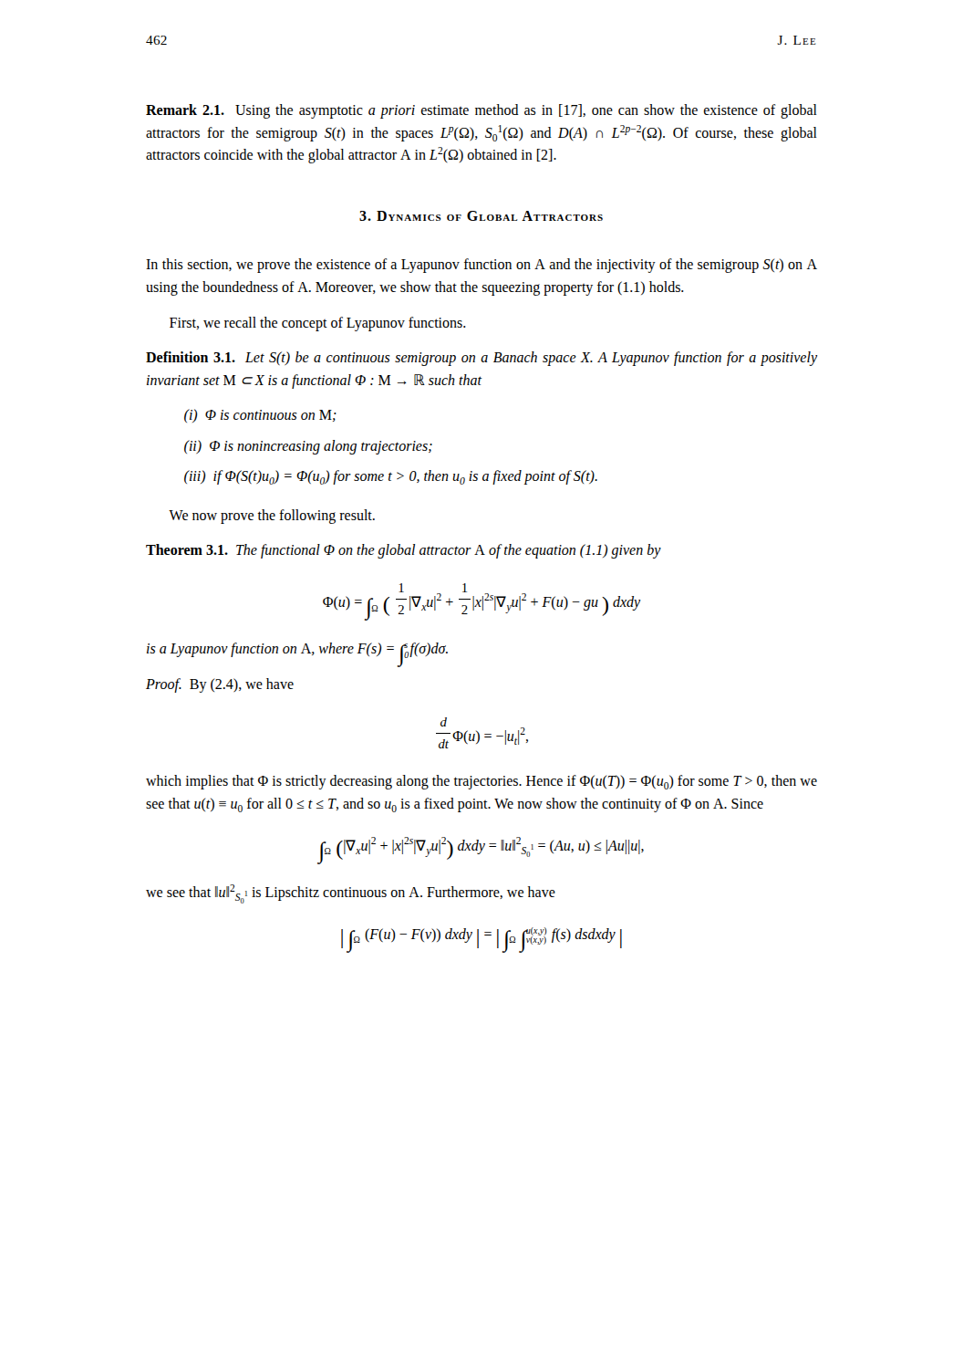462 J. Lee
Remark 2.1. Using the asymptotic a priori estimate method as in [17], one can show the existence of global attractors for the semigroup S(t) in the spaces Lp(Ω), S01(Ω) and D(A) ∩ L2p−2(Ω). Of course, these global attractors coincide with the global attractor A in L2(Ω) obtained in [2].
3. Dynamics of Global Attractors
In this section, we prove the existence of a Lyapunov function on A and the injectivity of the semigroup S(t) on A using the boundedness of A. Moreover, we show that the squeezing property for (1.1) holds.
First, we recall the concept of Lyapunov functions.
Definition 3.1. Let S(t) be a continuous semigroup on a Banach space X. A Lyapunov function for a positively invariant set M ⊂ X is a functional Φ : M → ℝ such that
(i) Φ is continuous on M;
(ii) Φ is nonincreasing along trajectories;
(iii) if Φ(S(t)u0) = Φ(u0) for some t > 0, then u0 is a fixed point of S(t).
We now prove the following result.
Theorem 3.1. The functional Φ on the global attractor A of the equation (1.1) given by
Φ(u) = ∫ Ω ( 12|∇xu|2 + 12|x|2s|∇yu|2 + F(u) − gu ) dxdy
is a Lyapunov function on A, where F(s) = ∫s 0 f(σ)dσ.
Proof. By (2.4), we have
ddt Φ(u) = −|ut|2,
which implies that Φ is strictly decreasing along the trajectories. Hence if Φ(u(T)) = Φ(u0) for some T > 0, then we see that u(t) ≡ u0 for all 0 ≤ t ≤ T, and so u0 is a fixed point. We now show the continuity of Φ on A. Since
∫ Ω (|∇xu|2 + |x|2s|∇yu|2) dxdy = ‖u‖2S01 = (Au, u) ≤ |Au||u|,
we see that ‖u‖2S01 is Lipschitz continuous on A. Furthermore, we have
| ∫ Ω (F(u) − F(v)) dxdy | = | ∫ Ω ∫u(x,y) v(x,y) f(s) dsdxdy |